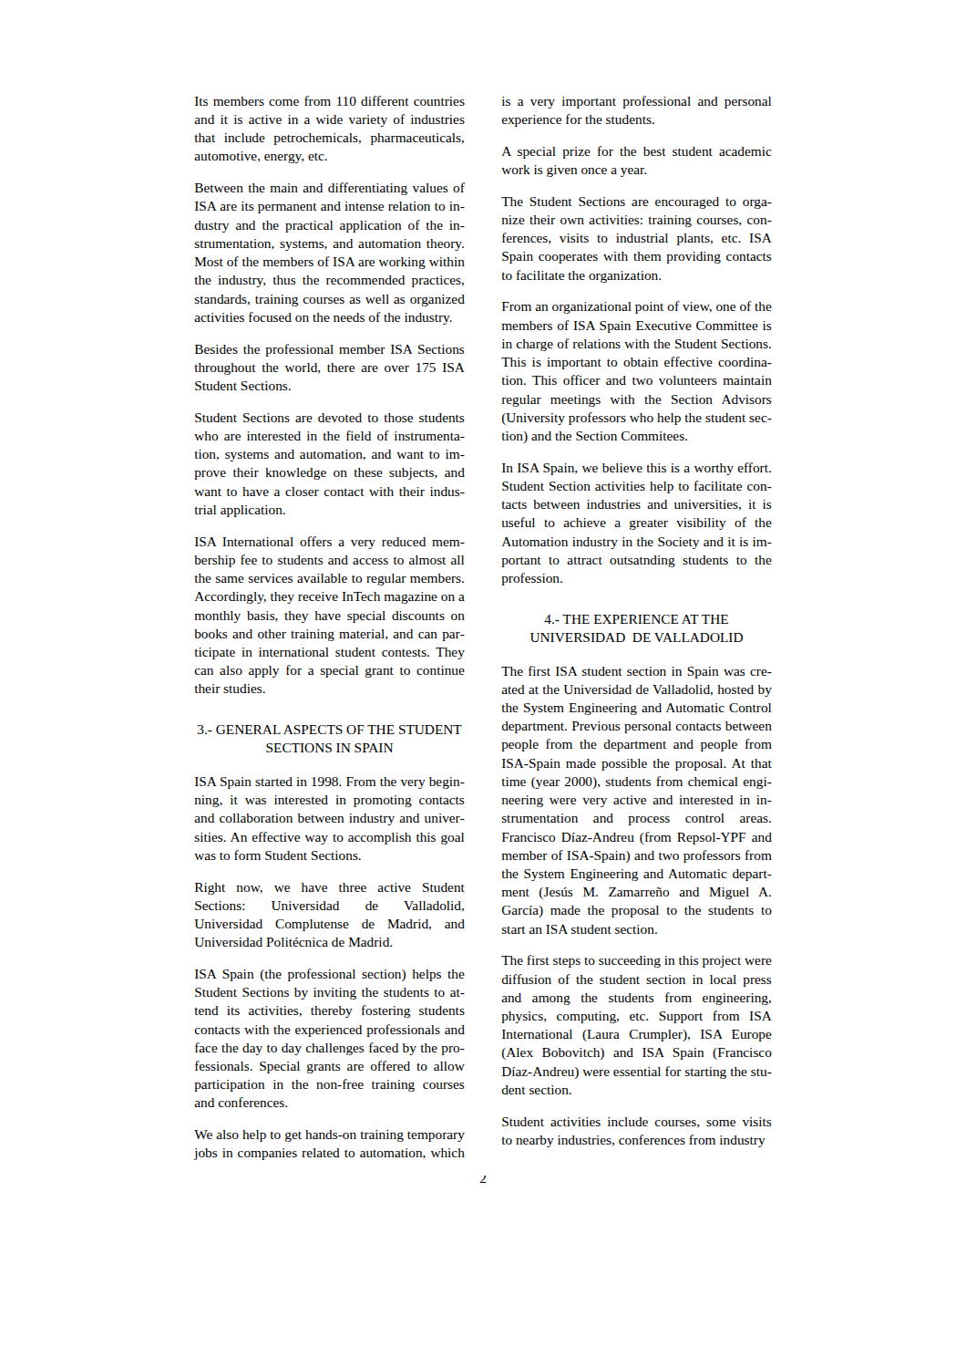Its members come from 110 different countries and it is active in a wide variety of industries that include petrochemicals, pharmaceuticals, automotive, energy, etc.
Between the main and differentiating values of ISA are its permanent and intense relation to industry and the practical application of the instrumentation, systems, and automation theory. Most of the members of ISA are working within the industry, thus the recommended practices, standards, training courses as well as organized activities focused on the needs of the industry.
Besides the professional member ISA Sections throughout the world, there are over 175 ISA Student Sections.
Student Sections are devoted to those students who are interested in the field of instrumentation, systems and automation, and want to improve their knowledge on these subjects, and want to have a closer contact with their industrial application.
ISA International offers a very reduced membership fee to students and access to almost all the same services available to regular members. Accordingly, they receive InTech magazine on a monthly basis, they have special discounts on books and other training material, and can participate in international student contests. They can also apply for a special grant to continue their studies.
3.- General aspects of the student sections in Spain
ISA Spain started in 1998. From the very beginning, it was interested in promoting contacts and collaboration between industry and universities. An effective way to accomplish this goal was to form Student Sections.
Right now, we have three active Student Sections: Universidad de Valladolid, Universidad Complutense de Madrid, and Universidad Politécnica de Madrid.
ISA Spain (the professional section) helps the Student Sections by inviting the students to attend its activities, thereby fostering students contacts with the experienced professionals and face the day to day challenges faced by the professionals. Special grants are offered to allow participation in the non-free training courses and conferences.
We also help to get hands-on training temporary jobs in companies related to automation, which is a very important professional and personal experience for the students.
A special prize for the best student academic work is given once a year.
The Student Sections are encouraged to organize their own activities: training courses, conferences, visits to industrial plants, etc. ISA Spain cooperates with them providing contacts to facilitate the organization.
From an organizational point of view, one of the members of ISA Spain Executive Committee is in charge of relations with the Student Sections. This is important to obtain effective coordination. This officer and two volunteers maintain regular meetings with the Section Advisors (University professors who help the student section) and the Section Commitees.
In ISA Spain, we believe this is a worthy effort. Student Section activities help to facilitate contacts between industries and universities, it is useful to achieve a greater visibility of the Automation industry in the Society and it is important to attract outsatnding students to the profession.
4.- The experience at the Universidad de Valladolid
The first ISA student section in Spain was created at the Universidad de Valladolid, hosted by the System Engineering and Automatic Control department. Previous personal contacts between people from the department and people from ISA-Spain made possible the proposal. At that time (year 2000), students from chemical engineering were very active and interested in instrumentation and process control areas. Francisco Díaz-Andreu (from Repsol-YPF and member of ISA-Spain) and two professors from the System Engineering and Automatic department (Jesús M. Zamarreño and Miguel A. García) made the proposal to the students to start an ISA student section.
The first steps to succeeding in this project were diffusion of the student section in local press and among the students from engineering, physics, computing, etc. Support from ISA International (Laura Crumpler), ISA Europe (Alex Bobovitch) and ISA Spain (Francisco Díaz-Andreu) were essential for starting the student section.
Student activities include courses, some visits to nearby industries, conferences from industry
2